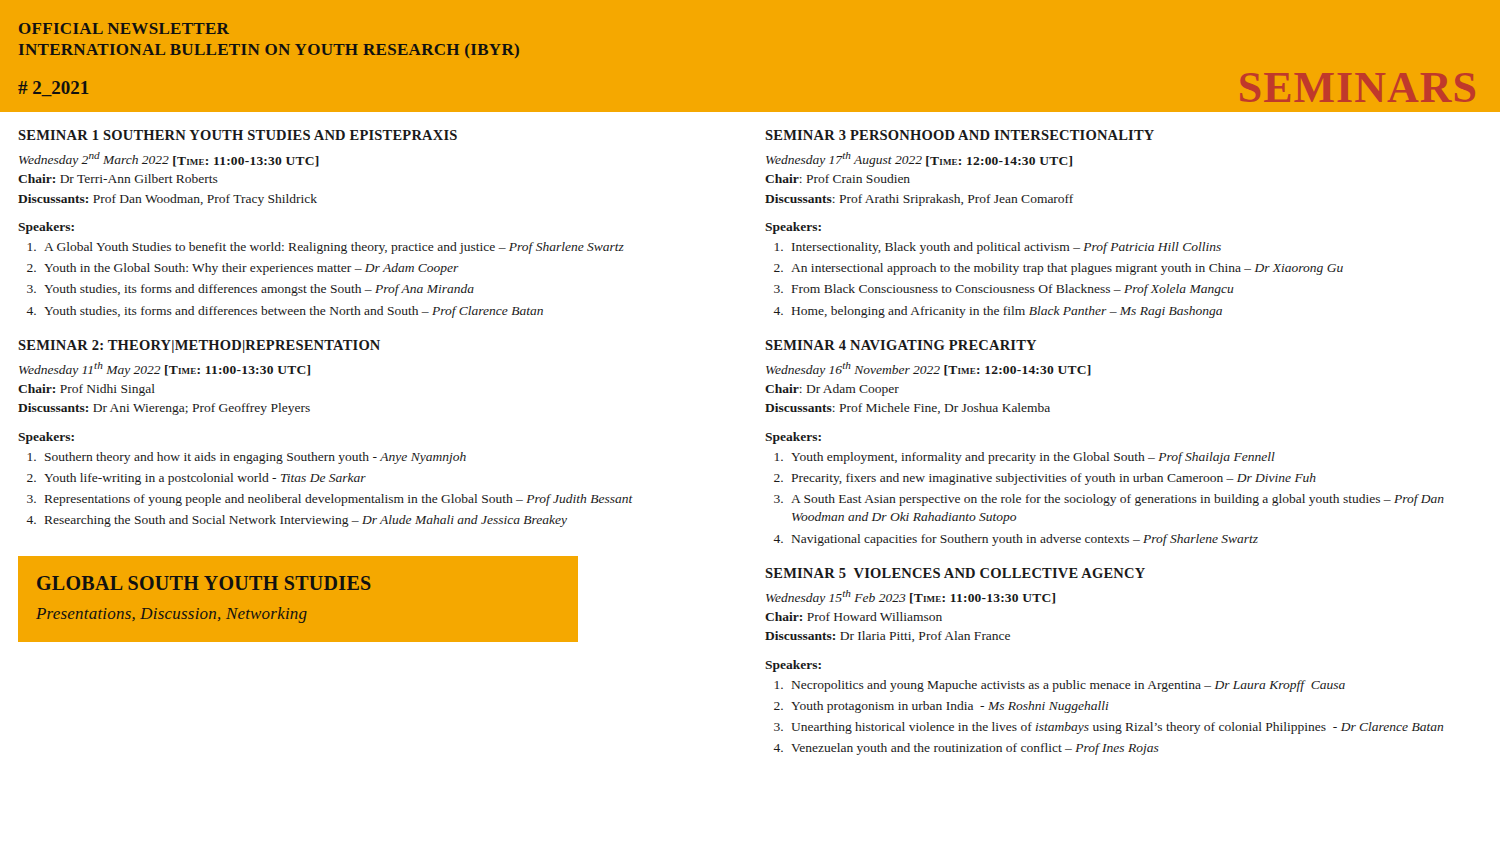Official Newsletter
International Bulletin on Youth Research (IBYR)
# 2_2021
SEMINARS
Seminar 1 Southern Youth Studies and Epistepraxis
Wednesday 2nd March 2022 [Time: 11:00-13:30 UTC]
Chair: Dr Terri-Ann Gilbert Roberts
Discussants: Prof Dan Woodman, Prof Tracy Shildrick
Speakers:
A Global Youth Studies to benefit the world: Realigning theory, practice and justice – Prof Sharlene Swartz
Youth in the Global South: Why their experiences matter – Dr Adam Cooper
Youth studies, its forms and differences amongst the South – Prof Ana Miranda
Youth studies, its forms and differences between the North and South – Prof Clarence Batan
Seminar 2: Theory|Method|Representation
Wednesday 11th May 2022 [Time: 11:00-13:30 UTC]
Chair: Prof Nidhi Singal
Discussants: Dr Ani Wierenga; Prof Geoffrey Pleyers
Speakers:
Southern theory and how it aids in engaging Southern youth - Anye Nyamnjoh
Youth life-writing in a postcolonial world - Titas De Sarkar
Representations of young people and neoliberal developmentalism in the Global South – Prof Judith Bessant
Researching the South and Social Network Interviewing – Dr Alude Mahali and Jessica Breakey
Global South Youth Studies
Presentations, Discussion, Networking
Seminar 3 Personhood and Intersectionality
Wednesday 17th August 2022 [Time: 12:00-14:30 UTC]
Chair: Prof Crain Soudien
Discussants: Prof Arathi Sriprakash, Prof Jean Comaroff
Speakers:
Intersectionality, Black youth and political activism – Prof Patricia Hill Collins
An intersectional approach to the mobility trap that plagues migrant youth in China – Dr Xiaorong Gu
From Black Consciousness to Consciousness Of Blackness – Prof Xolela Mangcu
Home, belonging and Africanity in the film Black Panther – Ms Ragi Bashonga
Seminar 4 Navigating Precarity
Wednesday 16th November 2022 [Time: 12:00-14:30 UTC]
Chair: Dr Adam Cooper
Discussants: Prof Michele Fine, Dr Joshua Kalemba
Speakers:
Youth employment, informality and precarity in the Global South – Prof Shailaja Fennell
Precarity, fixers and new imaginative subjectivities of youth in urban Cameroon – Dr Divine Fuh
A South East Asian perspective on the role for the sociology of generations in building a global youth studies – Prof Dan Woodman and Dr Oki Rahadianto Sutopo
Navigational capacities for Southern youth in adverse contexts – Prof Sharlene Swartz
Seminar 5 Violences and Collective Agency
Wednesday 15th Feb 2023 [Time: 11:00-13:30 UTC]
Chair: Prof Howard Williamson
Discussants: Dr Ilaria Pitti, Prof Alan France
Speakers:
Necropolitics and young Mapuche activists as a public menace in Argentina – Dr Laura Kropff Causa
Youth protagonism in urban India - Ms Roshni Nuggehalli
Unearthing historical violence in the lives of istambays using Rizal’s theory of colonial Philippines - Dr Clarence Batan
Venezuelan youth and the routinization of conflict – Prof Ines Rojas